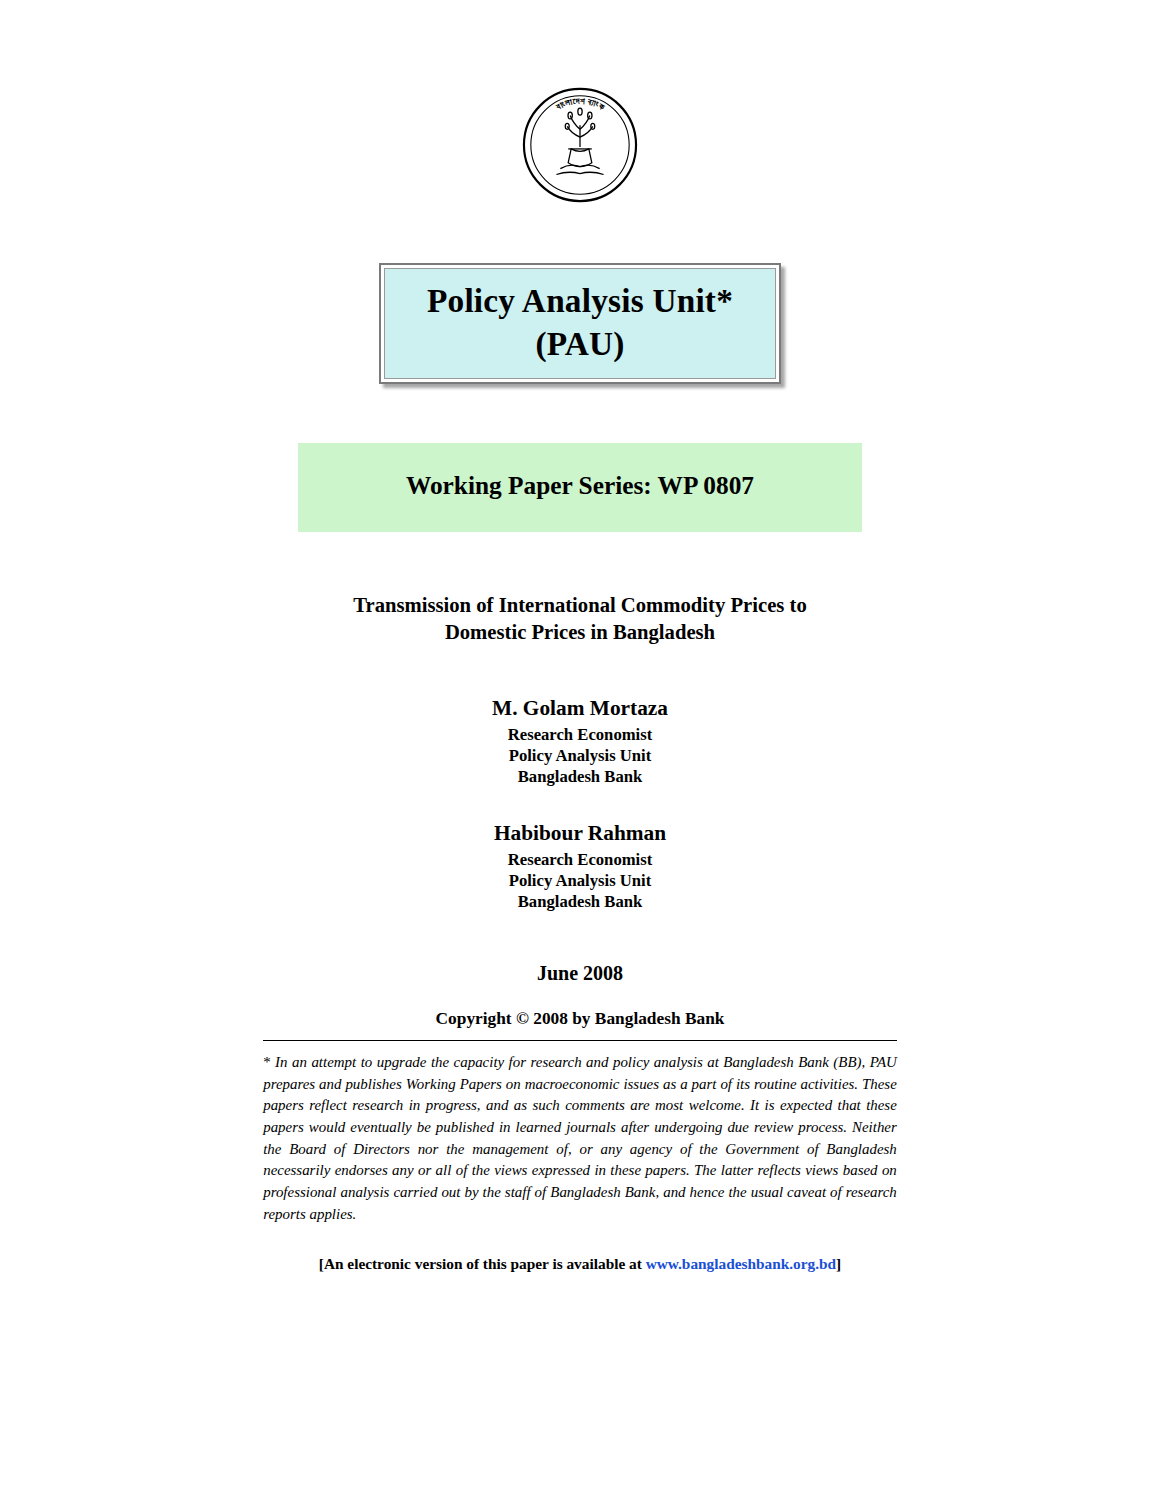বাংলাদেশ ব্যাংক
Policy Analysis Unit* (PAU)
Working Paper Series: WP 0807
Transmission of International Commodity Prices to
Domestic Prices in Bangladesh
M. Golam Mortaza
Research Economist
Policy Analysis Unit
Bangladesh Bank
Habibour Rahman
Research Economist
Policy Analysis Unit
Bangladesh Bank
June 2008
Copyright © 2008 by Bangladesh Bank
* In an attempt to upgrade the capacity for research and policy analysis at Bangladesh Bank (BB), PAU prepares and publishes Working Papers on macroeconomic issues as a part of its routine activities. These papers reflect research in progress, and as such comments are most welcome. It is expected that these papers would eventually be published in learned journals after undergoing due review process. Neither the Board of Directors nor the management of, or any agency of the Government of Bangladesh necessarily endorses any or all of the views expressed in these papers. The latter reflects views based on professional analysis carried out by the staff of Bangladesh Bank, and hence the usual caveat of research reports applies.
[An electronic version of this paper is available at www.bangladeshbank.org.bd]